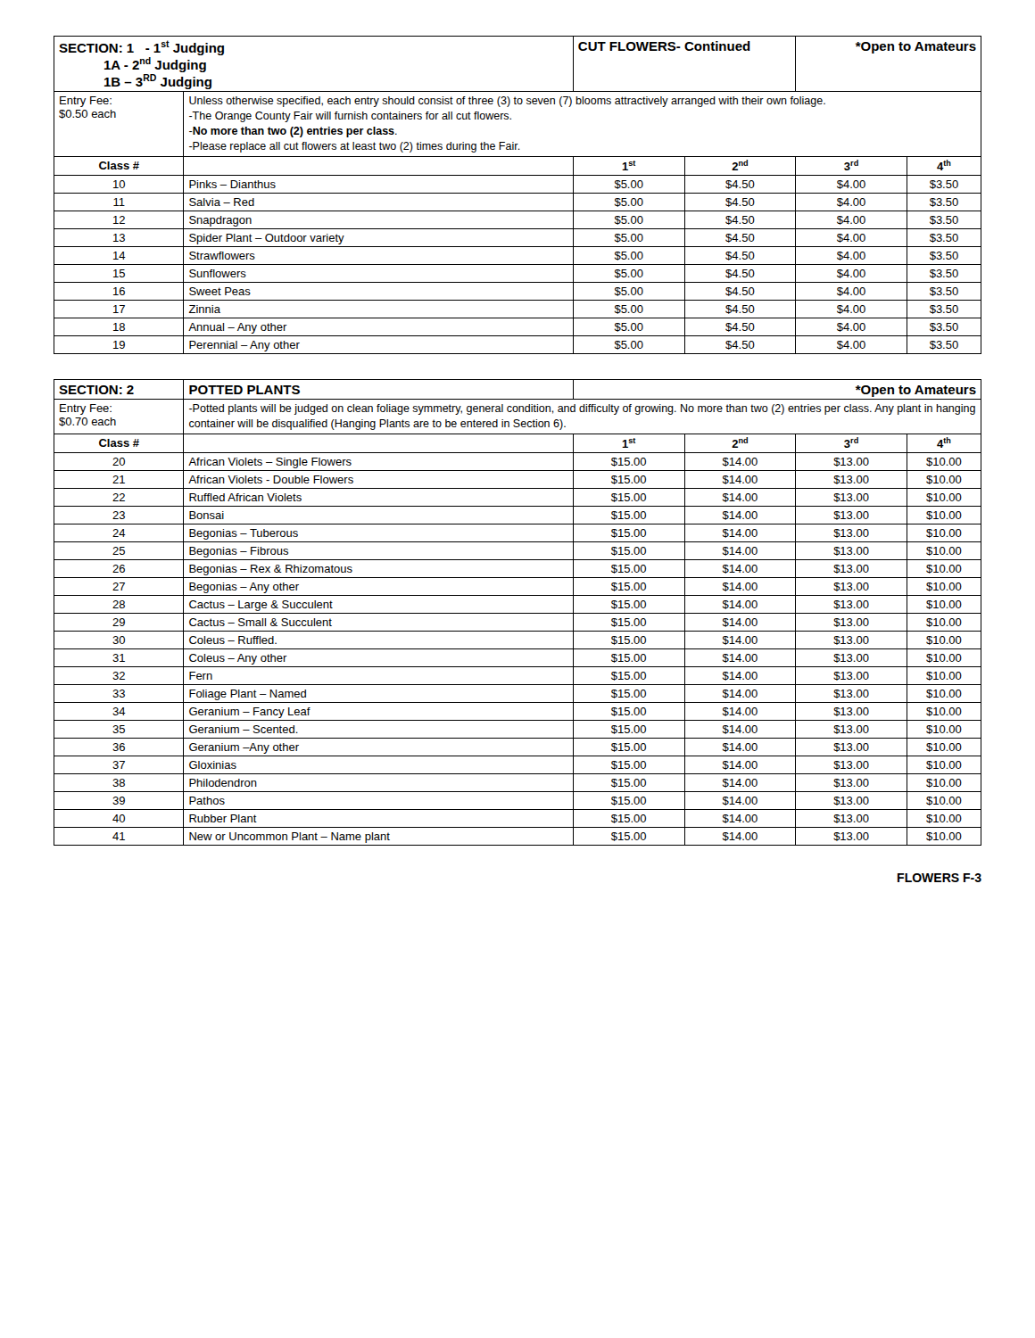| SECTION: 1 - 1 st Judging 1A - 2 nd Judging 1B – 3 RD Judging | CUT FLOWERS- Continued | *Open to Amateurs |
| Entry Fee: $0.50 each | Unless otherwise specified, each entry should consist of three (3) to seven (7) blooms attractively arranged with their own foliage. -The Orange County Fair will furnish containers for all cut flowers. - No more than two (2) entries per class . -Please replace all cut flowers at least two (2) times during the Fair. |
| Class # | | 1 st | 2 nd | 3 rd | 4 th | |
| 10 | Pinks – Dianthus | $5.00 | $4.50 | $4.00 | $3.50 |
| 11 | Salvia – Red | $5.00 | $4.50 | $4.00 | $3.50 |
| 12 | Snapdragon | $5.00 | $4.50 | $4.00 | $3.50 |
| 13 | Spider Plant – Outdoor variety | $5.00 | $4.50 | $4.00 | $3.50 |
| 14 | Strawflowers | $5.00 | $4.50 | $4.00 | $3.50 |
| 15 | Sunflowers | $5.00 | $4.50 | $4.00 | $3.50 |
| 16 | Sweet Peas | $5.00 | $4.50 | $4.00 | $3.50 |
| 17 | Zinnia | $5.00 | $4.50 | $4.00 | $3.50 |
| 18 | Annual – Any other | $5.00 | $4.50 | $4.00 | $3.50 |
| 19 | Perennial – Any other | $5.00 | $4.50 | $4.00 | $3.50 |
| SECTION: 2 | POTTED PLANTS | *Open to Amateurs |
| Entry Fee: $0.70 each | -Potted plants will be judged on clean foliage symmetry, general condition, and difficulty of growing. No more than two (2) entries per class. Any plant in hanging container will be disqualified (Hanging Plants are to be entered in Section 6). |
| Class # | | 1 st | 2 nd | 3 rd | 4 th |
| 20 | African Violets – Single Flowers | $15.00 | $14.00 | $13.00 | $10.00 |
| 21 | African Violets - Double Flowers | $15.00 | $14.00 | $13.00 | $10.00 |
| 22 | Ruffled African Violets | $15.00 | $14.00 | $13.00 | $10.00 |
| 23 | Bonsai | $15.00 | $14.00 | $13.00 | $10.00 |
| 24 | Begonias – Tuberous | $15.00 | $14.00 | $13.00 | $10.00 |
| 25 | Begonias – Fibrous | $15.00 | $14.00 | $13.00 | $10.00 |
| 26 | Begonias – Rex & Rhizomatous | $15.00 | $14.00 | $13.00 | $10.00 |
| 27 | Begonias – Any other | $15.00 | $14.00 | $13.00 | $10.00 |
| 28 | Cactus – Large & Succulent | $15.00 | $14.00 | $13.00 | $10.00 |
| 29 | Cactus – Small & Succulent | $15.00 | $14.00 | $13.00 | $10.00 |
| 30 | Coleus – Ruffled. | $15.00 | $14.00 | $13.00 | $10.00 |
| 31 | Coleus – Any other | $15.00 | $14.00 | $13.00 | $10.00 |
| 32 | Fern | $15.00 | $14.00 | $13.00 | $10.00 |
| 33 | Foliage Plant – Named | $15.00 | $14.00 | $13.00 | $10.00 |
| 34 | Geranium – Fancy Leaf | $15.00 | $14.00 | $13.00 | $10.00 |
| 35 | Geranium – Scented. | $15.00 | $14.00 | $13.00 | $10.00 |
| 36 | Geranium –Any other | $15.00 | $14.00 | $13.00 | $10.00 |
| 37 | Gloxinias | $15.00 | $14.00 | $13.00 | $10.00 |
| 38 | Philodendron | $15.00 | $14.00 | $13.00 | $10.00 |
| 39 | Pathos | $15.00 | $14.00 | $13.00 | $10.00 |
| 40 | Rubber Plant | $15.00 | $14.00 | $13.00 | $10.00 |
| 41 | New or Uncommon Plant – Name plant | $15.00 | $14.00 | $13.00 | $10.00 |
FLOWERS F-3